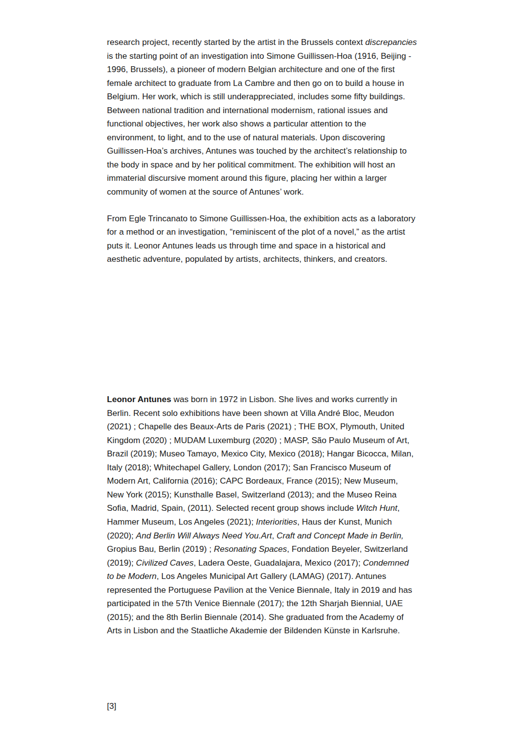research project, recently started by the artist in the Brussels context discrepancies is the starting point of an investigation into Simone Guillissen-Hoa (1916, Beijing - 1996, Brussels), a pioneer of modern Belgian architecture and one of the first female architect to graduate from La Cambre and then go on to build a house in Belgium. Her work, which is still underappreciated, includes some fifty buildings. Between national tradition and international modernism, rational issues and functional objectives, her work also shows a particular attention to the environment, to light, and to the use of natural materials. Upon discovering Guillissen-Hoa’s archives, Antunes was touched by the architect’s relationship to the body in space and by her political commitment. The exhibition will host an immaterial discursive moment around this figure, placing her within a larger community of women at the source of Antunes’ work.
From Egle Trincanato to Simone Guillissen-Hoa, the exhibition acts as a laboratory for a method or an investigation, “reminiscent of the plot of a novel,” as the artist puts it. Leonor Antunes leads us through time and space in a historical and aesthetic adventure, populated by artists, architects, thinkers, and creators.
Leonor Antunes was born in 1972 in Lisbon. She lives and works currently in Berlin. Recent solo exhibitions have been shown at Villa André Bloc, Meudon (2021) ; Chapelle des Beaux-Arts de Paris (2021) ; THE BOX, Plymouth, United Kingdom (2020) ; MUDAM Luxemburg (2020) ; MASP, São Paulo Museum of Art, Brazil (2019); Museo Tamayo, Mexico City, Mexico (2018); Hangar Bicocca, Milan, Italy (2018); Whitechapel Gallery, London (2017); San Francisco Museum of Modern Art, California (2016); CAPC Bordeaux, France (2015); New Museum, New York (2015); Kunsthalle Basel, Switzerland (2013); and the Museo Reina Sofia, Madrid, Spain, (2011). Selected recent group shows include Witch Hunt, Hammer Museum, Los Angeles (2021); Interiorities, Haus der Kunst, Munich (2020); And Berlin Will Always Need You.Art, Craft and Concept Made in Berlin, Gropius Bau, Berlin (2019) ; Resonating Spaces, Fondation Beyeler, Switzerland (2019); Civilized Caves, Ladera Oeste, Guadalajara, Mexico (2017); Condemned to be Modern, Los Angeles Municipal Art Gallery (LAMAG) (2017). Antunes represented the Portuguese Pavilion at the Venice Biennale, Italy in 2019 and has participated in the 57th Venice Biennale (2017); the 12th Sharjah Biennial, UAE (2015); and the 8th Berlin Biennale (2014). She graduated from the Academy of Arts in Lisbon and the Staatliche Akademie der Bildenden Künste in Karlsruhe.
[3]